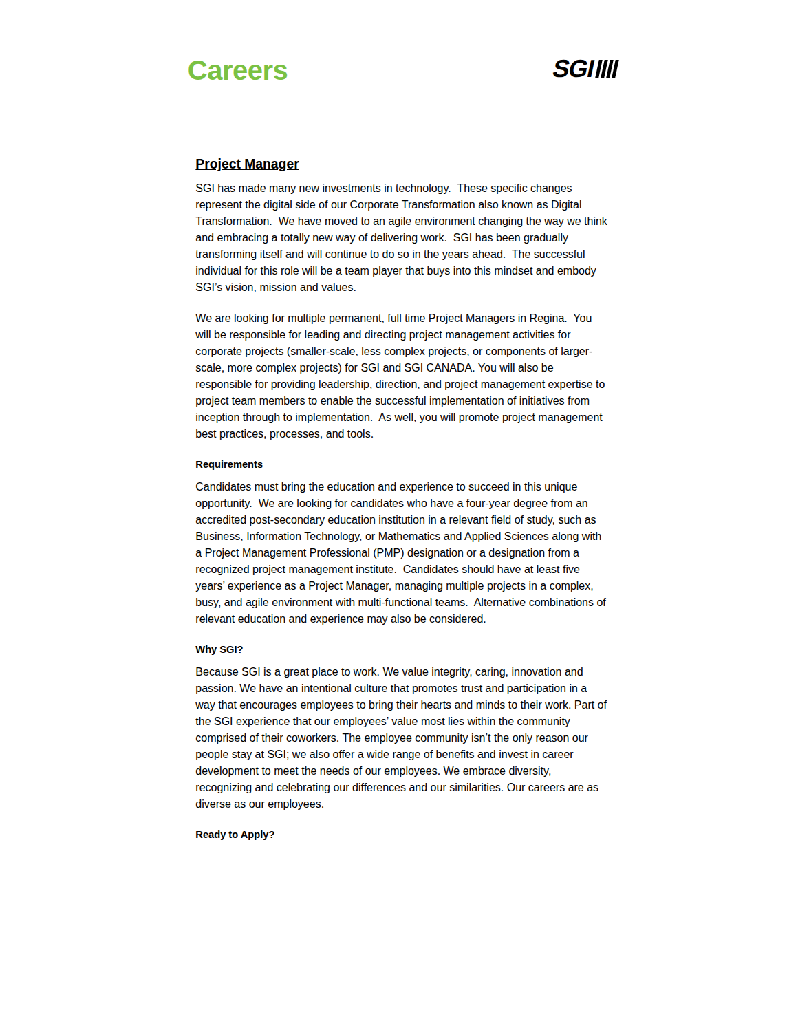Careers
SGI
Project Manager
SGI has made many new investments in technology. These specific changes represent the digital side of our Corporate Transformation also known as Digital Transformation. We have moved to an agile environment changing the way we think and embracing a totally new way of delivering work. SGI has been gradually transforming itself and will continue to do so in the years ahead. The successful individual for this role will be a team player that buys into this mindset and embody SGI’s vision, mission and values.
We are looking for multiple permanent, full time Project Managers in Regina. You will be responsible for leading and directing project management activities for corporate projects (smaller-scale, less complex projects, or components of larger-scale, more complex projects) for SGI and SGI CANADA. You will also be responsible for providing leadership, direction, and project management expertise to project team members to enable the successful implementation of initiatives from inception through to implementation. As well, you will promote project management best practices, processes, and tools.
Requirements
Candidates must bring the education and experience to succeed in this unique opportunity. We are looking for candidates who have a four-year degree from an accredited post-secondary education institution in a relevant field of study, such as Business, Information Technology, or Mathematics and Applied Sciences along with a Project Management Professional (PMP) designation or a designation from a recognized project management institute. Candidates should have at least five years’ experience as a Project Manager, managing multiple projects in a complex, busy, and agile environment with multi-functional teams. Alternative combinations of relevant education and experience may also be considered.
Why SGI?
Because SGI is a great place to work. We value integrity, caring, innovation and passion. We have an intentional culture that promotes trust and participation in a way that encourages employees to bring their hearts and minds to their work. Part of the SGI experience that our employees’ value most lies within the community comprised of their coworkers. The employee community isn’t the only reason our people stay at SGI; we also offer a wide range of benefits and invest in career development to meet the needs of our employees. We embrace diversity, recognizing and celebrating our differences and our similarities. Our careers are as diverse as our employees.
Ready to Apply?